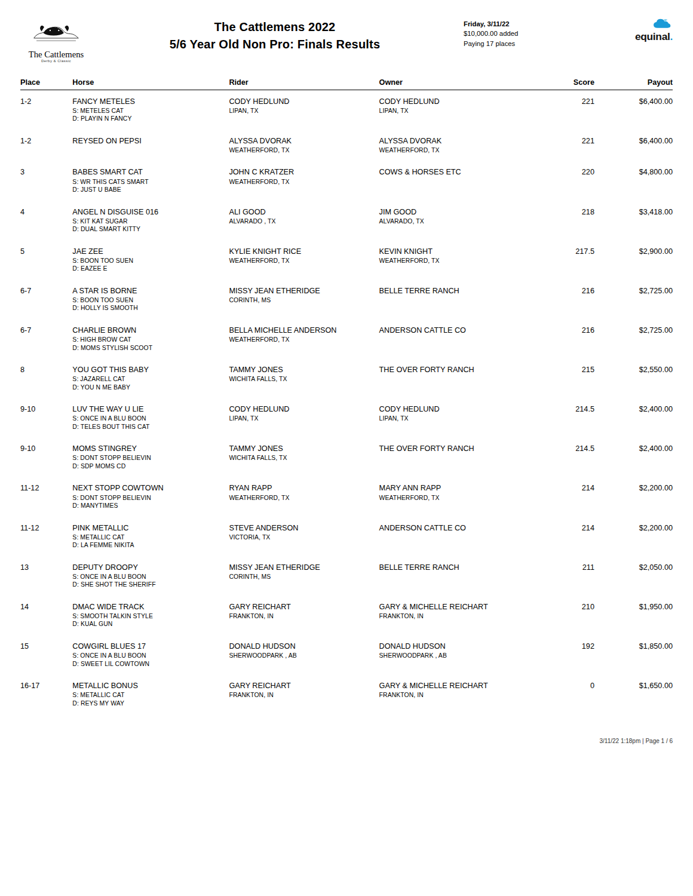The Cattlemens
Derby & Classic
The Cattlemens 2022
5/6 Year Old Non Pro: Finals Results
Friday, 3/11/22
$10,000.00 added
Paying 17 places
equinal.
| Place | Horse | Rider | Owner | Score | Payout |
| --- | --- | --- | --- | --- | --- |
| 1-2 | FANCY METELES S: METELES CAT D: PLAYIN N FANCY | CODY HEDLUND LIPAN, TX | CODY HEDLUND LIPAN, TX | 221 | $6,400.00 |
| 1-2 | REYSED ON PEPSI | ALYSSA DVORAK WEATHERFORD, TX | ALYSSA DVORAK WEATHERFORD, TX | 221 | $6,400.00 |
| 3 | BABES SMART CAT S: WR THIS CATS SMART D: JUST U BABE | JOHN C KRATZER WEATHERFORD, TX | COWS & HORSES ETC | 220 | $4,800.00 |
| 4 | ANGEL N DISGUISE 016 S: KIT KAT SUGAR D: DUAL SMART KITTY | ALI GOOD ALVARADO , TX | JIM GOOD ALVARADO, TX | 218 | $3,418.00 |
| 5 | JAE ZEE S: BOON TOO SUEN D: EAZEE E | KYLIE KNIGHT RICE WEATHERFORD, TX | KEVIN KNIGHT WEATHERFORD, TX | 217.5 | $2,900.00 |
| 6-7 | A STAR IS BORNE S: BOON TOO SUEN D: HOLLY IS SMOOTH | MISSY JEAN ETHERIDGE CORINTH, MS | BELLE TERRE RANCH | 216 | $2,725.00 |
| 6-7 | CHARLIE BROWN S: HIGH BROW CAT D: MOMS STYLISH SCOOT | BELLA MICHELLE ANDERSON WEATHERFORD, TX | ANDERSON CATTLE CO | 216 | $2,725.00 |
| 8 | YOU GOT THIS BABY S: JAZARELL CAT D: YOU N ME BABY | TAMMY JONES WICHITA FALLS, TX | THE OVER FORTY RANCH | 215 | $2,550.00 |
| 9-10 | LUV THE WAY U LIE S: ONCE IN A BLU BOON D: TELES BOUT THIS CAT | CODY HEDLUND LIPAN, TX | CODY HEDLUND LIPAN, TX | 214.5 | $2,400.00 |
| 9-10 | MOMS STINGREY S: DONT STOPP BELIEVIN D: SDP MOMS CD | TAMMY JONES WICHITA FALLS, TX | THE OVER FORTY RANCH | 214.5 | $2,400.00 |
| 11-12 | NEXT STOPP COWTOWN S: DONT STOPP BELIEVIN D: MANYTIMES | RYAN RAPP WEATHERFORD, TX | MARY ANN RAPP WEATHERFORD, TX | 214 | $2,200.00 |
| 11-12 | PINK METALLIC S: METALLIC CAT D: LA FEMME NIKITA | STEVE ANDERSON VICTORIA, TX | ANDERSON CATTLE CO | 214 | $2,200.00 |
| 13 | DEPUTY DROOPY S: ONCE IN A BLU BOON D: SHE SHOT THE SHERIFF | MISSY JEAN ETHERIDGE CORINTH, MS | BELLE TERRE RANCH | 211 | $2,050.00 |
| 14 | DMAC WIDE TRACK S: SMOOTH TALKIN STYLE D: KUAL GUN | GARY REICHART FRANKTON, IN | GARY & MICHELLE REICHART FRANKTON, IN | 210 | $1,950.00 |
| 15 | COWGIRL BLUES 17 S: ONCE IN A BLU BOON D: SWEET LIL COWTOWN | DONALD HUDSON SHERWOODPARK , AB | DONALD HUDSON SHERWOODPARK , AB | 192 | $1,850.00 |
| 16-17 | METALLIC BONUS S: METALLIC CAT D: REYS MY WAY | GARY REICHART FRANKTON, IN | GARY & MICHELLE REICHART FRANKTON, IN | 0 | $1,650.00 |
3/11/22 1:18pm | Page 1 / 6